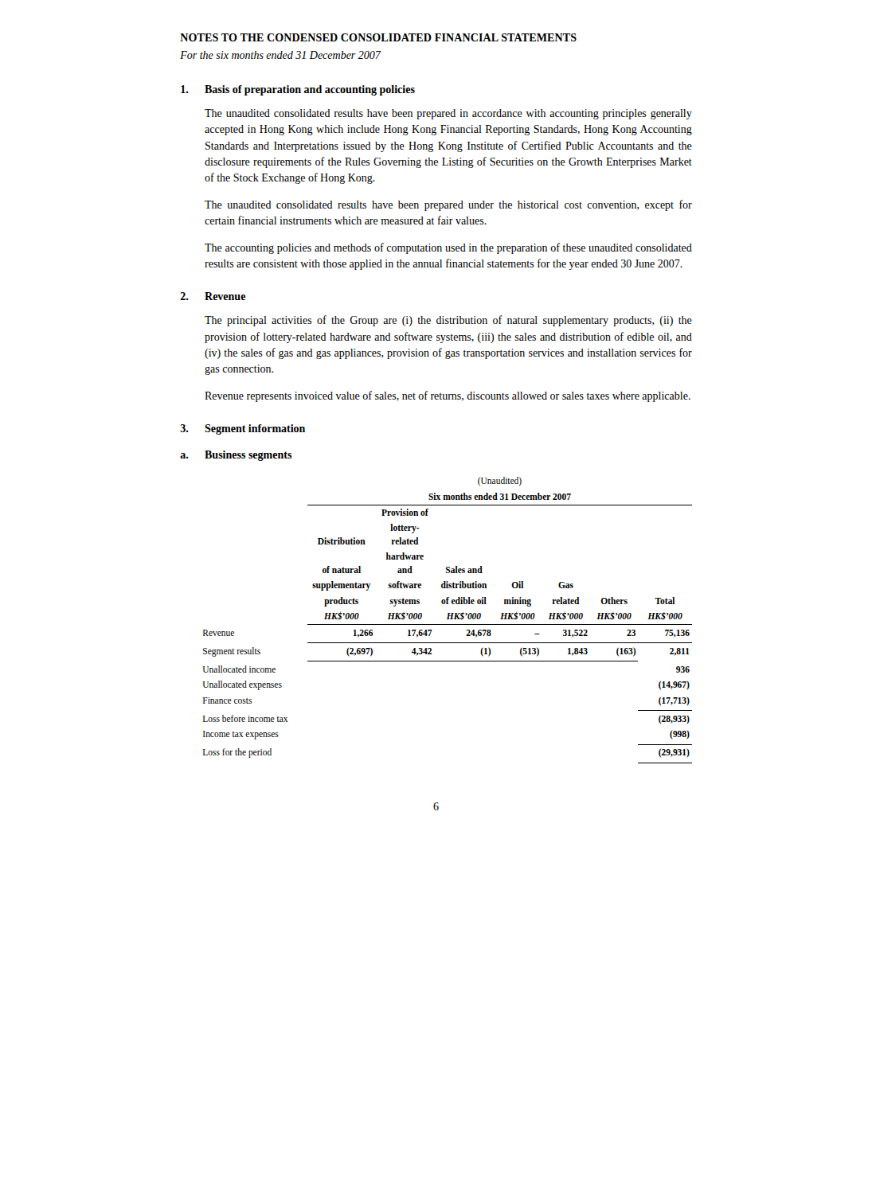NOTES TO THE CONDENSED CONSOLIDATED FINANCIAL STATEMENTS
For the six months ended 31 December 2007
1. Basis of preparation and accounting policies
The unaudited consolidated results have been prepared in accordance with accounting principles generally accepted in Hong Kong which include Hong Kong Financial Reporting Standards, Hong Kong Accounting Standards and Interpretations issued by the Hong Kong Institute of Certified Public Accountants and the disclosure requirements of the Rules Governing the Listing of Securities on the Growth Enterprises Market of the Stock Exchange of Hong Kong.
The unaudited consolidated results have been prepared under the historical cost convention, except for certain financial instruments which are measured at fair values.
The accounting policies and methods of computation used in the preparation of these unaudited consolidated results are consistent with those applied in the annual financial statements for the year ended 30 June 2007.
2. Revenue
The principal activities of the Group are (i) the distribution of natural supplementary products, (ii) the provision of lottery-related hardware and software systems, (iii) the sales and distribution of edible oil, and (iv) the sales of gas and gas appliances, provision of gas transportation services and installation services for gas connection.
Revenue represents invoiced value of sales, net of returns, discounts allowed or sales taxes where applicable.
3. Segment information
a. Business segments
| | (Unaudited) |
| | Six months ended 31 December 2007 |
| | | Provision of | | | | | |
| | Distribution | lottery-related | | | | | |
| | of natural | hardware and | Sales and | | | | |
| | supplementary | software | distribution | Oil | Gas | | |
| | products | systems | of edible oil | mining | related | Others | Total |
| | HK$’000 | HK$’000 | HK$’000 | HK$’000 | HK$’000 | HK$’000 | HK$’000 |
| Revenue | 1,266 | 17,647 | 24,678 | – | 31,522 | 23 | 75,136 |
| Segment results | (2,697) | 4,342 | (1) | (513) | 1,843 | (163) | 2,811 |
| Unallocated income | | 936 |
| Unallocated expenses | | (14,967) |
| Finance costs | | (17,713) |
| Loss before income tax | | (28,933) |
| Income tax expenses | | (998) |
| Loss for the period | | (29,931) |
6